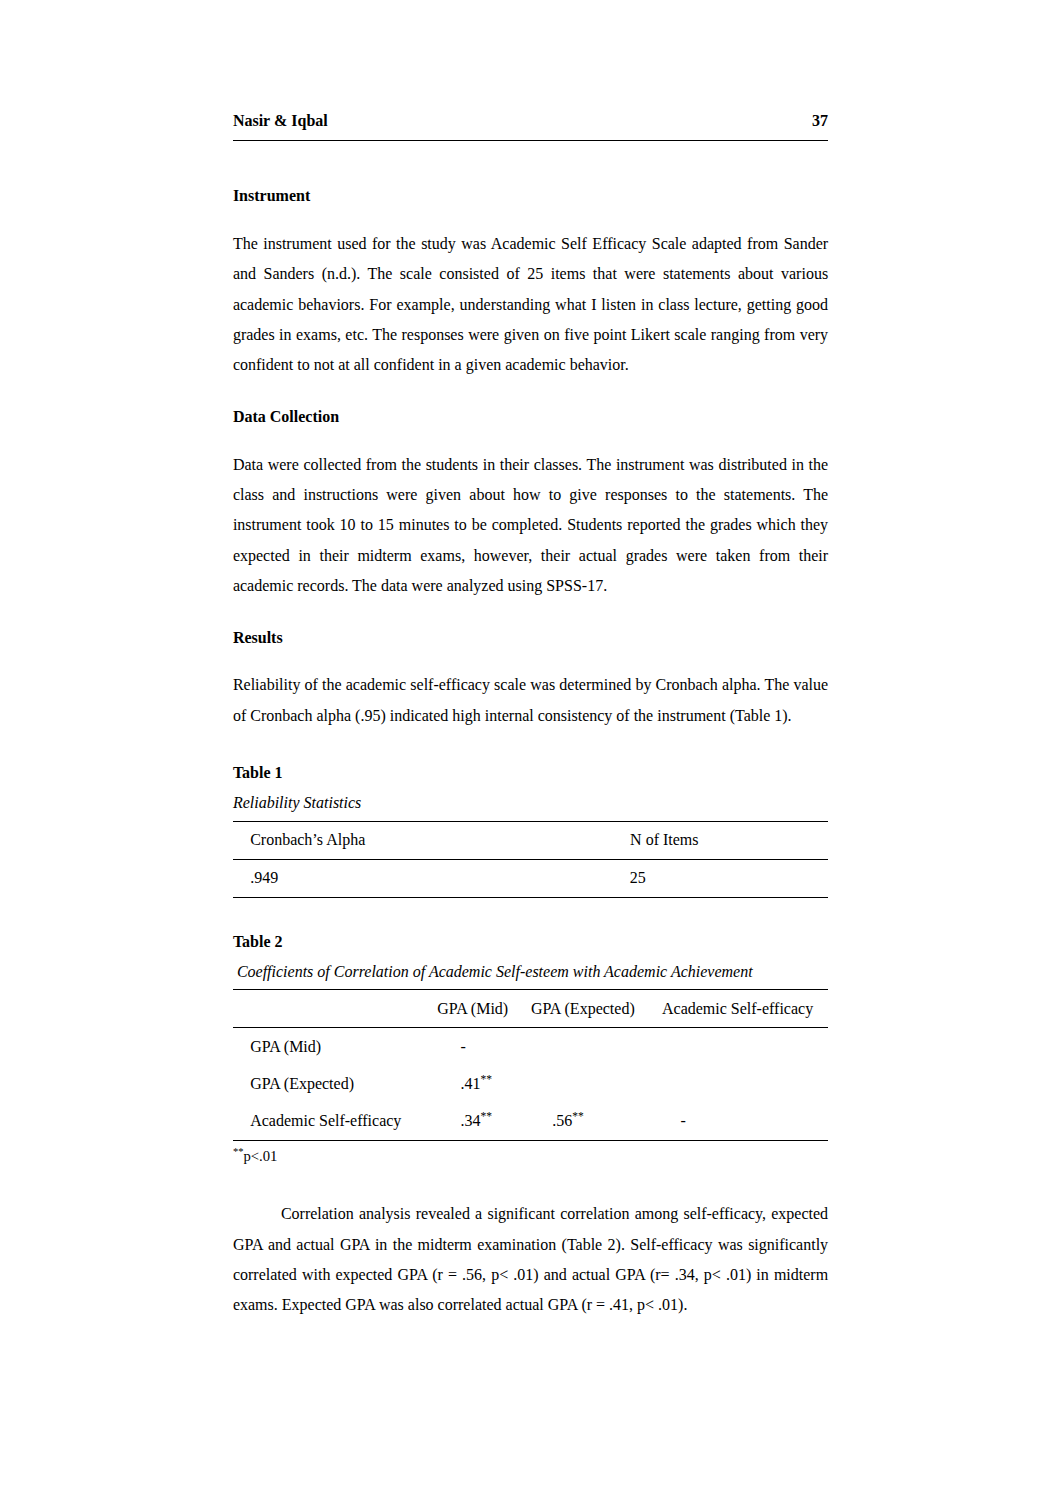Nasir & Iqbal 37
Instrument
The instrument used for the study was Academic Self Efficacy Scale adapted from Sander and Sanders (n.d.). The scale consisted of 25 items that were statements about various academic behaviors. For example, understanding what I listen in class lecture, getting good grades in exams, etc. The responses were given on five point Likert scale ranging from very confident to not at all confident in a given academic behavior.
Data Collection
Data were collected from the students in their classes. The instrument was distributed in the class and instructions were given about how to give responses to the statements. The instrument took 10 to 15 minutes to be completed. Students reported the grades which they expected in their midterm exams, however, their actual grades were taken from their academic records. The data were analyzed using SPSS-17.
Results
Reliability of the academic self-efficacy scale was determined by Cronbach alpha. The value of Cronbach alpha (.95) indicated high internal consistency of the instrument (Table 1).
Table 1
Reliability Statistics
| Cronbach’s Alpha | N of Items |
| --- | --- |
| .949 | 25 |
Table 2
Coefficients of Correlation of Academic Self-esteem with Academic Achievement
| | GPA (Mid) | GPA (Expected) | Academic Self-efficacy |
| --- | --- | --- | --- |
| GPA (Mid) | - | | |
| GPA (Expected) | .41 ** | | |
| Academic Self-efficacy | .34 ** | .56 ** | - |
**p<.01
Correlation analysis revealed a significant correlation among self-efficacy, expected GPA and actual GPA in the midterm examination (Table 2). Self-efficacy was significantly correlated with expected GPA (r = .56, p< .01) and actual GPA (r= .34, p< .01) in midterm exams. Expected GPA was also correlated actual GPA (r = .41, p< .01).